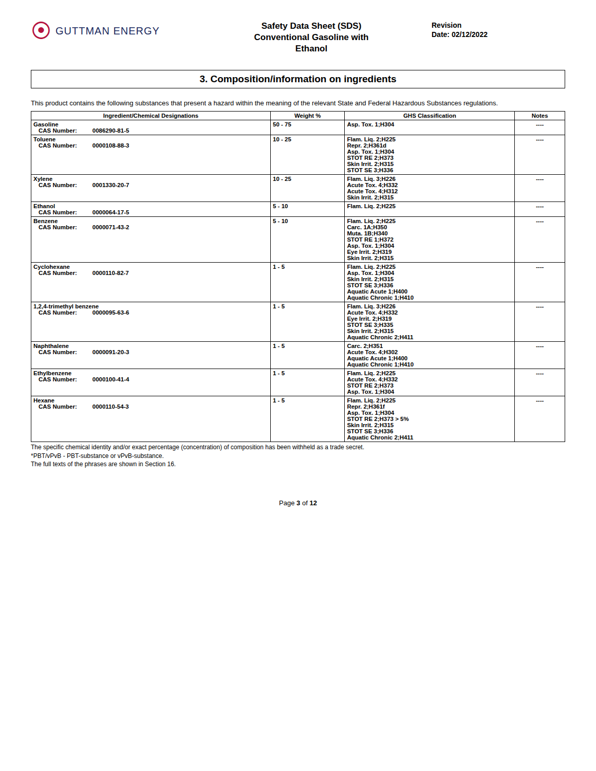⦿ GUTTMAN ENERGY
Safety Data Sheet (SDS)
Conventional Gasoline with
Ethanol
Revision
Date: 02/12/2022
3. Composition/information on ingredients
This product contains the following substances that present a hazard within the meaning of the relevant State and Federal Hazardous Substances regulations.
| Ingredient/Chemical Designations | Weight % | GHS Classification | Notes |
| --- | --- | --- | --- |
| Gasoline CAS Number: 0086290-81-5 | 50 - 75 | Asp. Tox. 1;H304 | ---- |
| Toluene CAS Number: 0000108-88-3 | 10 - 25 | Flam. Liq. 2;H225 Repr. 2;H361d Asp. Tox. 1;H304 STOT RE 2;H373 Skin Irrit. 2;H315 STOT SE 3;H336 | ---- |
| Xylene CAS Number: 0001330-20-7 | 10 - 25 | Flam. Liq. 3;H226 Acute Tox. 4;H332 Acute Tox. 4;H312 Skin Irrit. 2;H315 | ---- |
| Ethanol CAS Number: 0000064-17-5 | 5 - 10 | Flam. Liq. 2;H225 | ---- |
| Benzene CAS Number: 0000071-43-2 | 5 - 10 | Flam. Liq. 2;H225 Carc. 1A;H350 Muta. 1B;H340 STOT RE 1;H372 Asp. Tox. 1;H304 Eye Irrit. 2;H319 Skin Irrit. 2;H315 | ---- |
| Cyclohexane CAS Number: 0000110-82-7 | 1 - 5 | Flam. Liq. 2;H225 Asp. Tox. 1;H304 Skin Irrit. 2;H315 STOT SE 3;H336 Aquatic Acute 1;H400 Aquatic Chronic 1;H410 | ---- |
| 1,2,4-trimethyl benzene CAS Number: 0000095-63-6 | 1 - 5 | Flam. Liq. 3;H226 Acute Tox. 4;H332 Eye Irrit. 2;H319 STOT SE 3;H335 Skin Irrit. 2;H315 Aquatic Chronic 2;H411 | ---- |
| Naphthalene CAS Number: 0000091-20-3 | 1 - 5 | Carc. 2;H351 Acute Tox. 4;H302 Aquatic Acute 1;H400 Aquatic Chronic 1;H410 | ---- |
| Ethylbenzene CAS Number: 0000100-41-4 | 1 - 5 | Flam. Liq. 2;H225 Acute Tox. 4;H332 STOT RE 2;H373 Asp. Tox. 1;H304 | ---- |
| Hexane CAS Number: 0000110-54-3 | 1 - 5 | Flam. Liq. 2;H225 Repr. 2;H361f Asp. Tox. 1;H304 STOT RE 2;H373 > 5% Skin Irrit. 2;H315 STOT SE 3;H336 Aquatic Chronic 2;H411 | ---- |
The specific chemical identity and/or exact percentage (concentration) of composition has been withheld as a trade secret.
*PBT/vPvB - PBT-substance or vPvB-substance.
The full texts of the phrases are shown in Section 16.
Page 3 of 12